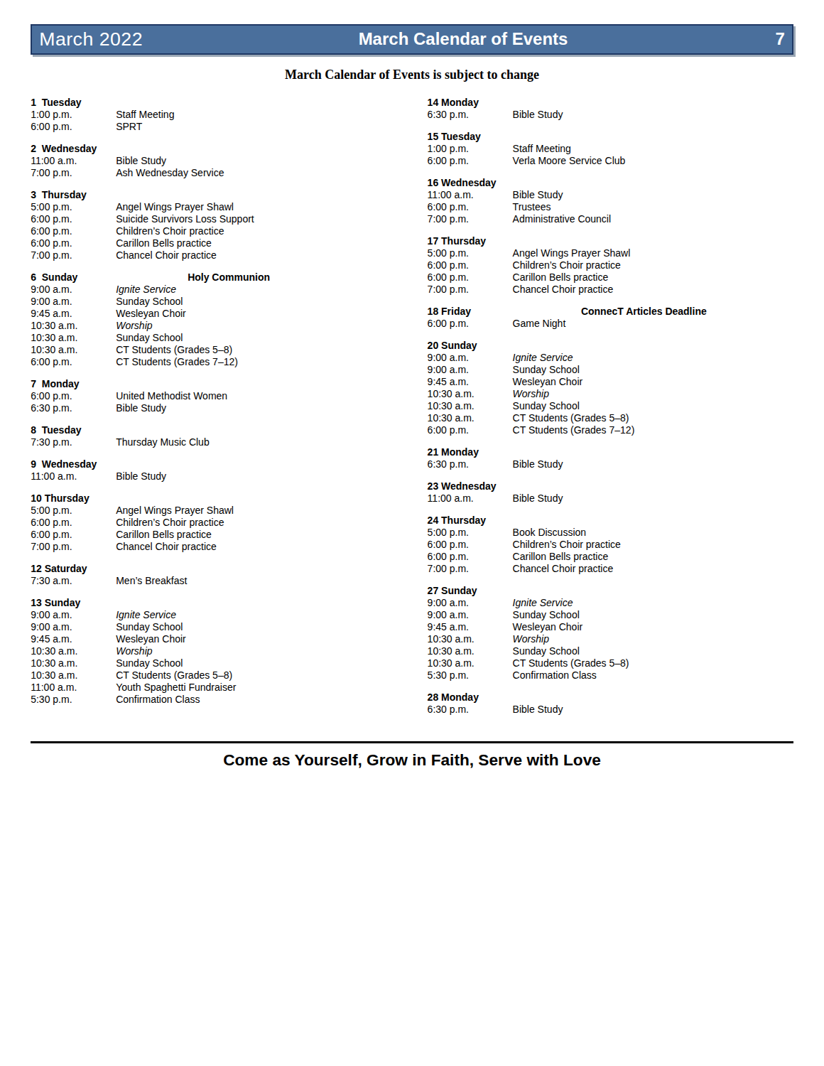March 2022
March Calendar of Events
7
March Calendar of Events is subject to change
1 Tuesday
| 1:00 p.m. | Staff Meeting |
| 6:00 p.m. | SPRT |
2 Wednesday
| 11:00 a.m. | Bible Study |
| 7:00 p.m. | Ash Wednesday Service |
3 Thursday
| 5:00 p.m. | Angel Wings Prayer Shawl |
| 6:00 p.m. | Suicide Survivors Loss Support |
| 6:00 p.m. | Children’s Choir practice |
| 6:00 p.m. | Carillon Bells practice |
| 7:00 p.m. | Chancel Choir practice |
6 Sunday Holy Communion
| 9:00 a.m. | Ignite Service |
| 9:00 a.m. | Sunday School |
| 9:45 a.m. | Wesleyan Choir |
| 10:30 a.m. | Worship |
| 10:30 a.m. | Sunday School |
| 10:30 a.m. | CT Students (Grades 5–8) |
| 6:00 p.m. | CT Students (Grades 7–12) |
7 Monday
| 6:00 p.m. | United Methodist Women |
| 6:30 p.m. | Bible Study |
8 Tuesday
| 7:30 p.m. | Thursday Music Club |
9 Wednesday
| 11:00 a.m. | Bible Study |
10 Thursday
| 5:00 p.m. | Angel Wings Prayer Shawl |
| 6:00 p.m. | Children’s Choir practice |
| 6:00 p.m. | Carillon Bells practice |
| 7:00 p.m. | Chancel Choir practice |
12 Saturday
| 7:30 a.m. | Men’s Breakfast |
13 Sunday
| 9:00 a.m. | Ignite Service |
| 9:00 a.m. | Sunday School |
| 9:45 a.m. | Wesleyan Choir |
| 10:30 a.m. | Worship |
| 10:30 a.m. | Sunday School |
| 10:30 a.m. | CT Students (Grades 5–8) |
| 11:00 a.m. | Youth Spaghetti Fundraiser |
| 5:30 p.m. | Confirmation Class |
14 Monday
| 6:30 p.m. | Bible Study |
15 Tuesday
| 1:00 p.m. | Staff Meeting |
| 6:00 p.m. | Verla Moore Service Club |
16 Wednesday
| 11:00 a.m. | Bible Study |
| 6:00 p.m. | Trustees |
| 7:00 p.m. | Administrative Council |
17 Thursday
| 5:00 p.m. | Angel Wings Prayer Shawl |
| 6:00 p.m. | Children’s Choir practice |
| 6:00 p.m. | Carillon Bells practice |
| 7:00 p.m. | Chancel Choir practice |
18 Friday ConnecT Articles Deadline
| 6:00 p.m. | Game Night |
20 Sunday
| 9:00 a.m. | Ignite Service |
| 9:00 a.m. | Sunday School |
| 9:45 a.m. | Wesleyan Choir |
| 10:30 a.m. | Worship |
| 10:30 a.m. | Sunday School |
| 10:30 a.m. | CT Students (Grades 5–8) |
| 6:00 p.m. | CT Students (Grades 7–12) |
21 Monday
| 6:30 p.m. | Bible Study |
23 Wednesday
| 11:00 a.m. | Bible Study |
24 Thursday
| 5:00 p.m. | Book Discussion |
| 6:00 p.m. | Children’s Choir practice |
| 6:00 p.m. | Carillon Bells practice |
| 7:00 p.m. | Chancel Choir practice |
27 Sunday
| 9:00 a.m. | Ignite Service |
| 9:00 a.m. | Sunday School |
| 9:45 a.m. | Wesleyan Choir |
| 10:30 a.m. | Worship |
| 10:30 a.m. | Sunday School |
| 10:30 a.m. | CT Students (Grades 5–8) |
| 5:30 p.m. | Confirmation Class |
28 Monday
| 6:30 p.m. | Bible Study |
Come as Yourself, Grow in Faith, Serve with Love